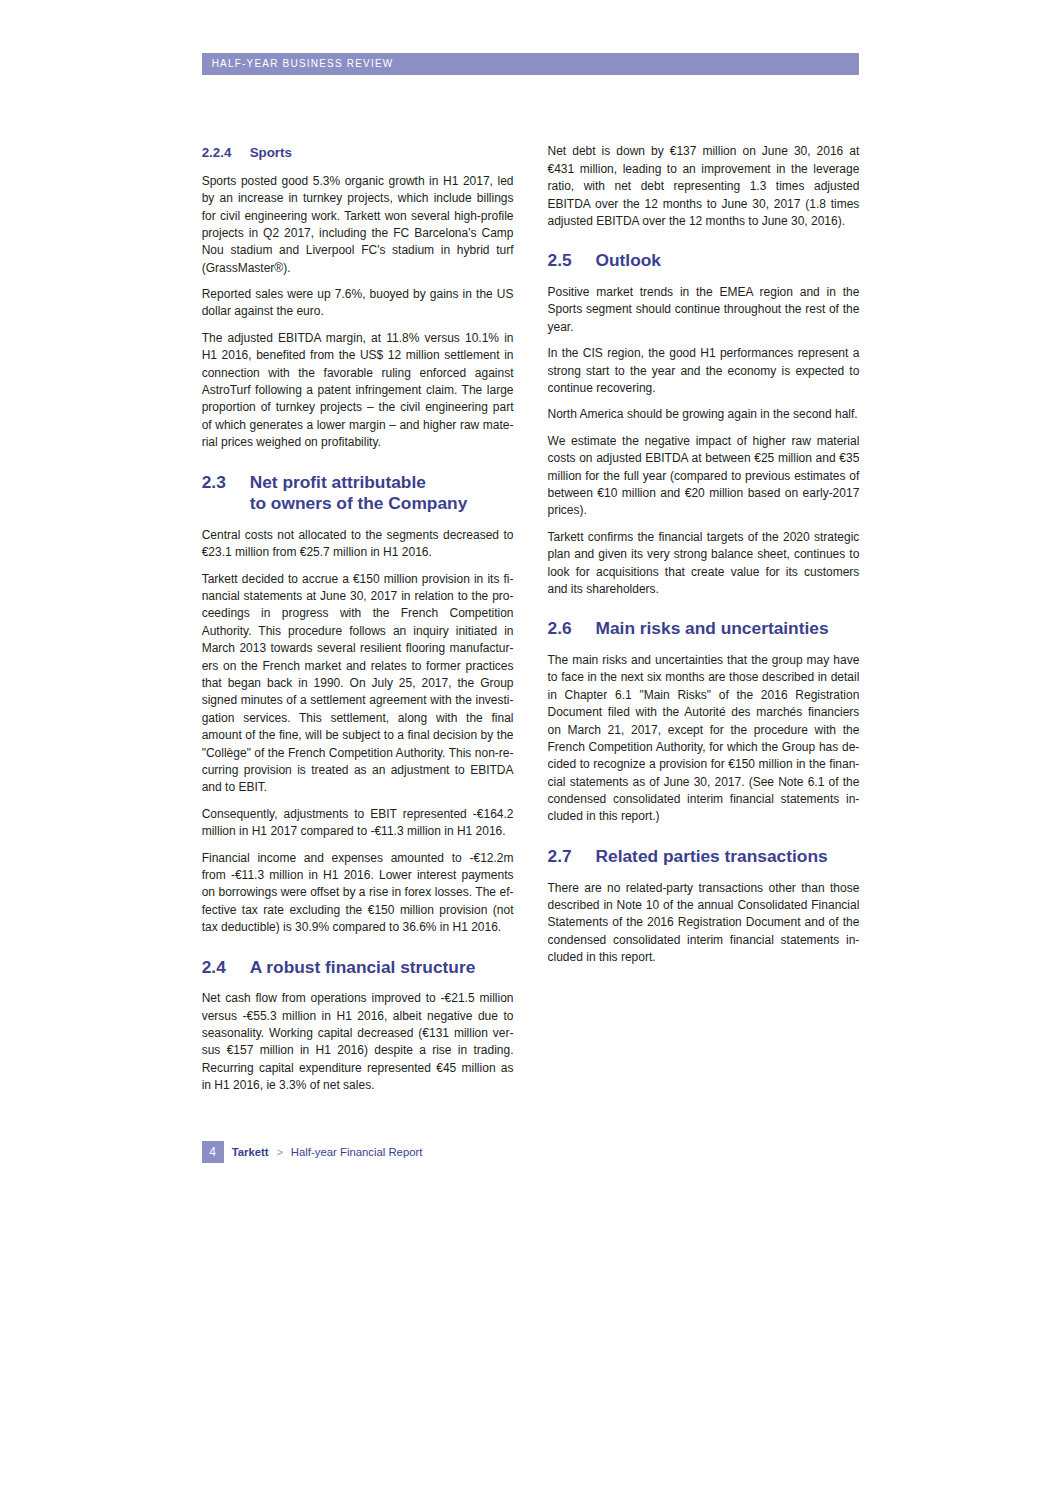HALF-YEAR BUSINESS REVIEW
2.2.4 Sports
Sports posted good 5.3% organic growth in H1 2017, led by an increase in turnkey projects, which include billings for civil engineering work. Tarkett won several high-profile projects in Q2 2017, including the FC Barcelona's Camp Nou stadium and Liverpool FC's stadium in hybrid turf (GrassMaster®).
Reported sales were up 7.6%, buoyed by gains in the US dollar against the euro.
The adjusted EBITDA margin, at 11.8% versus 10.1% in H1 2016, benefited from the US$ 12 million settlement in connection with the favorable ruling enforced against AstroTurf following a patent infringement claim. The large proportion of turnkey projects – the civil engineering part of which generates a lower margin – and higher raw material prices weighed on profitability.
2.3 Net profit attributable
to owners of the Company
Central costs not allocated to the segments decreased to €23.1 million from €25.7 million in H1 2016.
Tarkett decided to accrue a €150 million provision in its financial statements at June 30, 2017 in relation to the proceedings in progress with the French Competition Authority. This procedure follows an inquiry initiated in March 2013 towards several resilient flooring manufacturers on the French market and relates to former practices that began back in 1990. On July 25, 2017, the Group signed minutes of a settlement agreement with the investigation services. This settlement, along with the final amount of the fine, will be subject to a final decision by the "Collège" of the French Competition Authority. This non-recurring provision is treated as an adjustment to EBITDA and to EBIT.
Consequently, adjustments to EBIT represented -€164.2 million in H1 2017 compared to -€11.3 million in H1 2016.
Financial income and expenses amounted to -€12.2m from -€11.3 million in H1 2016. Lower interest payments on borrowings were offset by a rise in forex losses. The effective tax rate excluding the €150 million provision (not tax deductible) is 30.9% compared to 36.6% in H1 2016.
2.4 A robust financial structure
Net cash flow from operations improved to -€21.5 million versus -€55.3 million in H1 2016, albeit negative due to seasonality. Working capital decreased (€131 million versus €157 million in H1 2016) despite a rise in trading. Recurring capital expenditure represented €45 million as in H1 2016, ie 3.3% of net sales.
Net debt is down by €137 million on June 30, 2016 at €431 million, leading to an improvement in the leverage ratio, with net debt representing 1.3 times adjusted EBITDA over the 12 months to June 30, 2017 (1.8 times adjusted EBITDA over the 12 months to June 30, 2016).
2.5 Outlook
Positive market trends in the EMEA region and in the Sports segment should continue throughout the rest of the year.
In the CIS region, the good H1 performances represent a strong start to the year and the economy is expected to continue recovering.
North America should be growing again in the second half.
We estimate the negative impact of higher raw material costs on adjusted EBITDA at between €25 million and €35 million for the full year (compared to previous estimates of between €10 million and €20 million based on early-2017 prices).
Tarkett confirms the financial targets of the 2020 strategic plan and given its very strong balance sheet, continues to look for acquisitions that create value for its customers and its shareholders.
2.6 Main risks and uncertainties
The main risks and uncertainties that the group may have to face in the next six months are those described in detail in Chapter 6.1 "Main Risks" of the 2016 Registration Document filed with the Autorité des marchés financiers on March 21, 2017, except for the procedure with the French Competition Authority, for which the Group has decided to recognize a provision for €150 million in the financial statements as of June 30, 2017. (See Note 6.1 of the condensed consolidated interim financial statements included in this report.)
2.7 Related parties transactions
There are no related-party transactions other than those described in Note 10 of the annual Consolidated Financial Statements of the 2016 Registration Document and of the condensed consolidated interim financial statements included in this report.
4
Tarkett > Half-year Financial Report